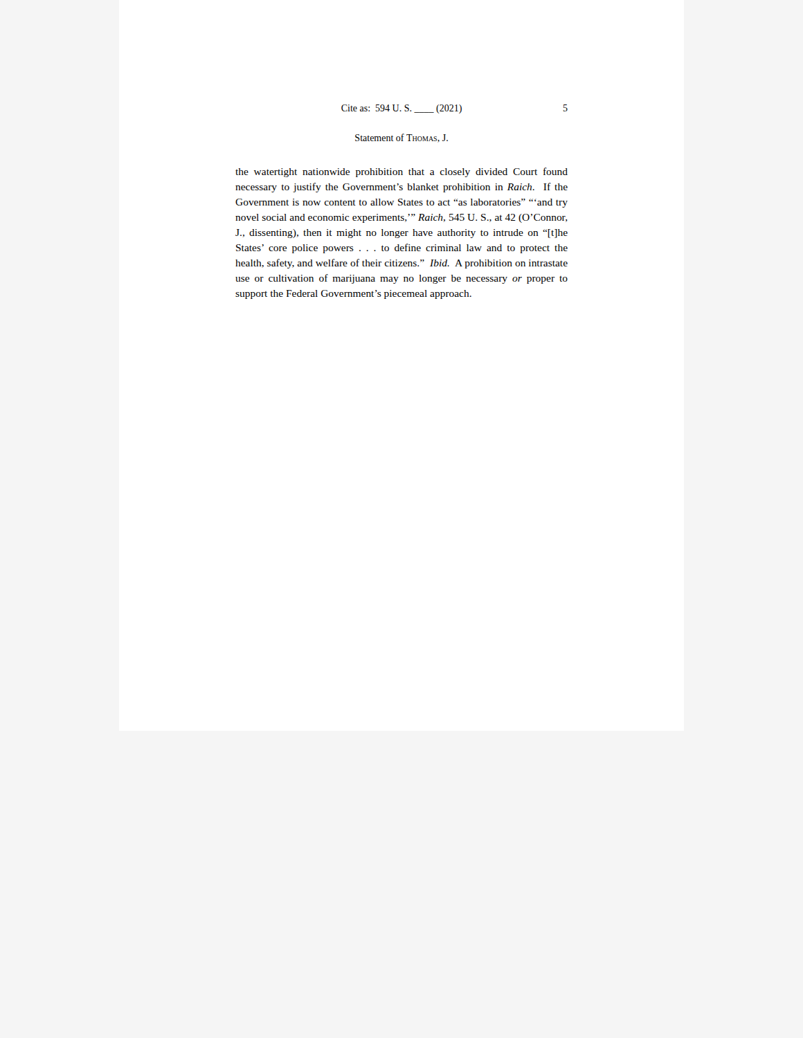Cite as: 594 U. S. ____ (2021) 5
Statement of Thomas, J.
the watertight nationwide prohibition that a closely divided Court found necessary to justify the Government’s blanket prohibition in Raich. If the Government is now content to allow States to act “as laboratories” “‘and try novel social and economic experiments,’” Raich, 545 U. S., at 42 (O’Connor, J., dissenting), then it might no longer have authority to intrude on “[t]he States’ core police powers . . . to define criminal law and to protect the health, safety, and welfare of their citizens.” Ibid. A prohibition on intrastate use or cultivation of marijuana may no longer be necessary or proper to support the Federal Government’s piecemeal approach.